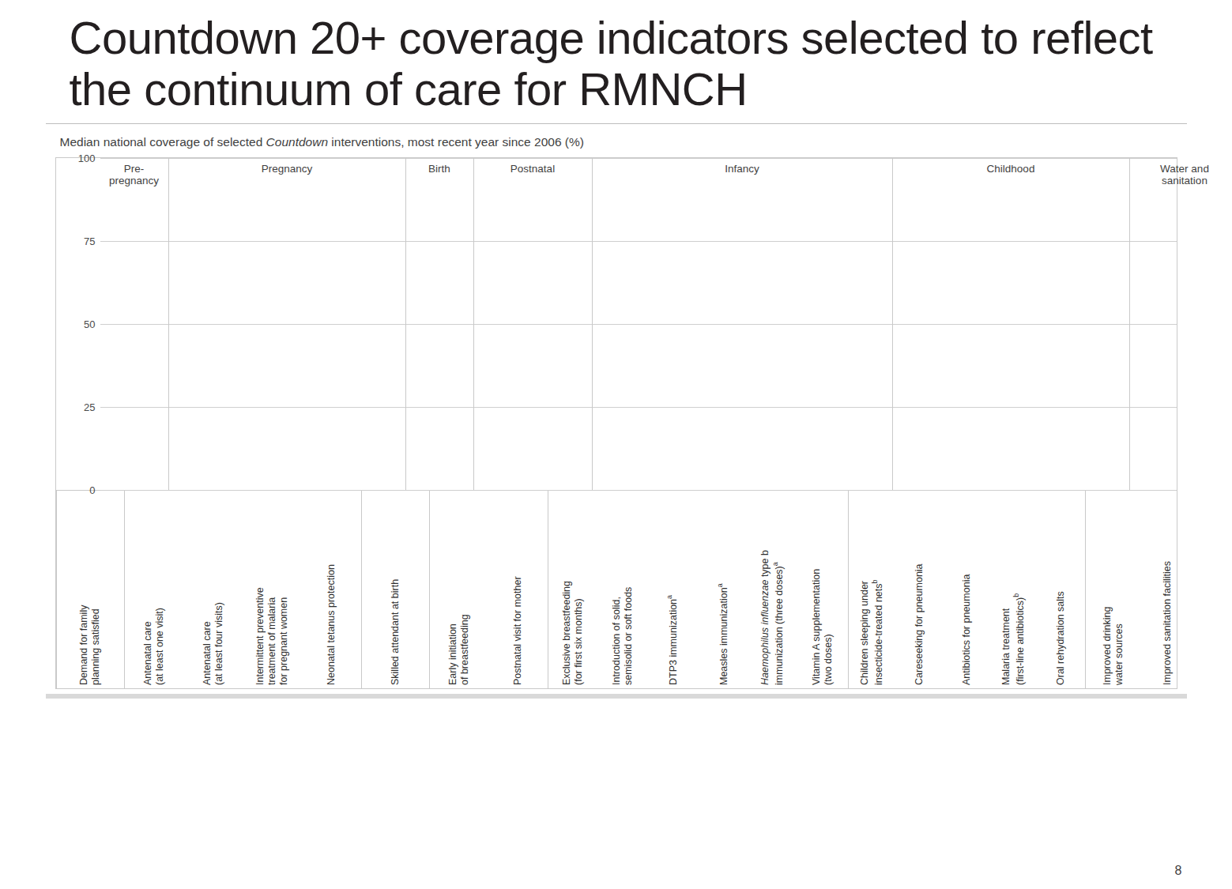Countdown 20+ coverage indicators selected to reflect the continuum of care for RMNCH
Median national coverage of selected Countdown interventions, most recent year since 2006 (%)
| 100 75 50 25 0 | Pre- pregnancy Pregnancy Birth Postnatal Infancy Childhood Water and sanitation |
Demand for family
planning satisfied
Antenatal care
(at least one visit)
Antenatal care
(at least four visits)
Intermittent preventive
treatment of malaria
for pregnant women
Neonatal tetanus protection
Skilled attendant at birth
Early initiation
of breastfeeding
Postnatal visit for mother
Exclusive breastfeeding
(for first six months)
Introduction of solid,
semisolid or soft foods
DTP3 immunizationa
Measles immunizationa
Haemophilus influenzae type b
immunization (three doses)a
Vitamin A supplementation
(two doses)
Children sleeping under
insecticide-treated netsb
Careseeking for pneumonia
Antibiotics for pneumonia
Malaria treatment
(first-line antibiotics)b
Oral rehydration salts
Improved drinking
water sources
Improved sanitation facilities
8